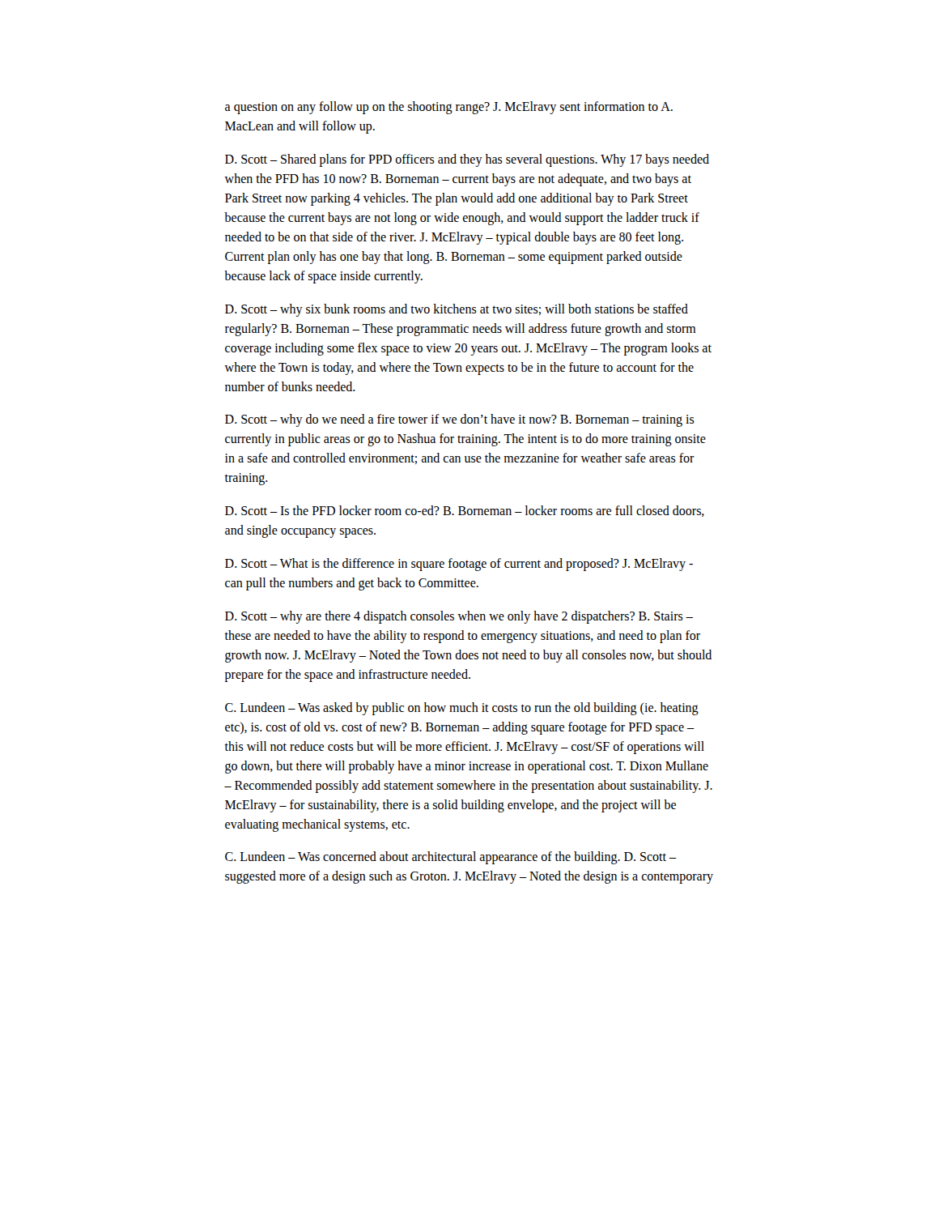a question on any follow up on the shooting range? J. McElravy sent information to A. MacLean and will follow up.
D. Scott – Shared plans for PPD officers and they has several questions. Why 17 bays needed when the PFD has 10 now? B. Borneman – current bays are not adequate, and two bays at Park Street now parking 4 vehicles. The plan would add one additional bay to Park Street because the current bays are not long or wide enough, and would support the ladder truck if needed to be on that side of the river. J. McElravy – typical double bays are 80 feet long. Current plan only has one bay that long. B. Borneman – some equipment parked outside because lack of space inside currently.
D. Scott – why six bunk rooms and two kitchens at two sites; will both stations be staffed regularly? B. Borneman – These programmatic needs will address future growth and storm coverage including some flex space to view 20 years out. J. McElravy – The program looks at where the Town is today, and where the Town expects to be in the future to account for the number of bunks needed.
D. Scott – why do we need a fire tower if we don’t have it now? B. Borneman – training is currently in public areas or go to Nashua for training. The intent is to do more training onsite in a safe and controlled environment; and can use the mezzanine for weather safe areas for training.
D. Scott – Is the PFD locker room co-ed? B. Borneman – locker rooms are full closed doors, and single occupancy spaces.
D. Scott – What is the difference in square footage of current and proposed? J. McElravy - can pull the numbers and get back to Committee.
D. Scott – why are there 4 dispatch consoles when we only have 2 dispatchers? B. Stairs – these are needed to have the ability to respond to emergency situations, and need to plan for growth now. J. McElravy – Noted the Town does not need to buy all consoles now, but should prepare for the space and infrastructure needed.
C. Lundeen – Was asked by public on how much it costs to run the old building (ie. heating etc), is. cost of old vs. cost of new? B. Borneman – adding square footage for PFD space – this will not reduce costs but will be more efficient. J. McElravy – cost/SF of operations will go down, but there will probably have a minor increase in operational cost. T. Dixon Mullane – Recommended possibly add statement somewhere in the presentation about sustainability. J. McElravy – for sustainability, there is a solid building envelope, and the project will be evaluating mechanical systems, etc.
C. Lundeen – Was concerned about architectural appearance of the building. D. Scott – suggested more of a design such as Groton. J. McElravy – Noted the design is a contemporary